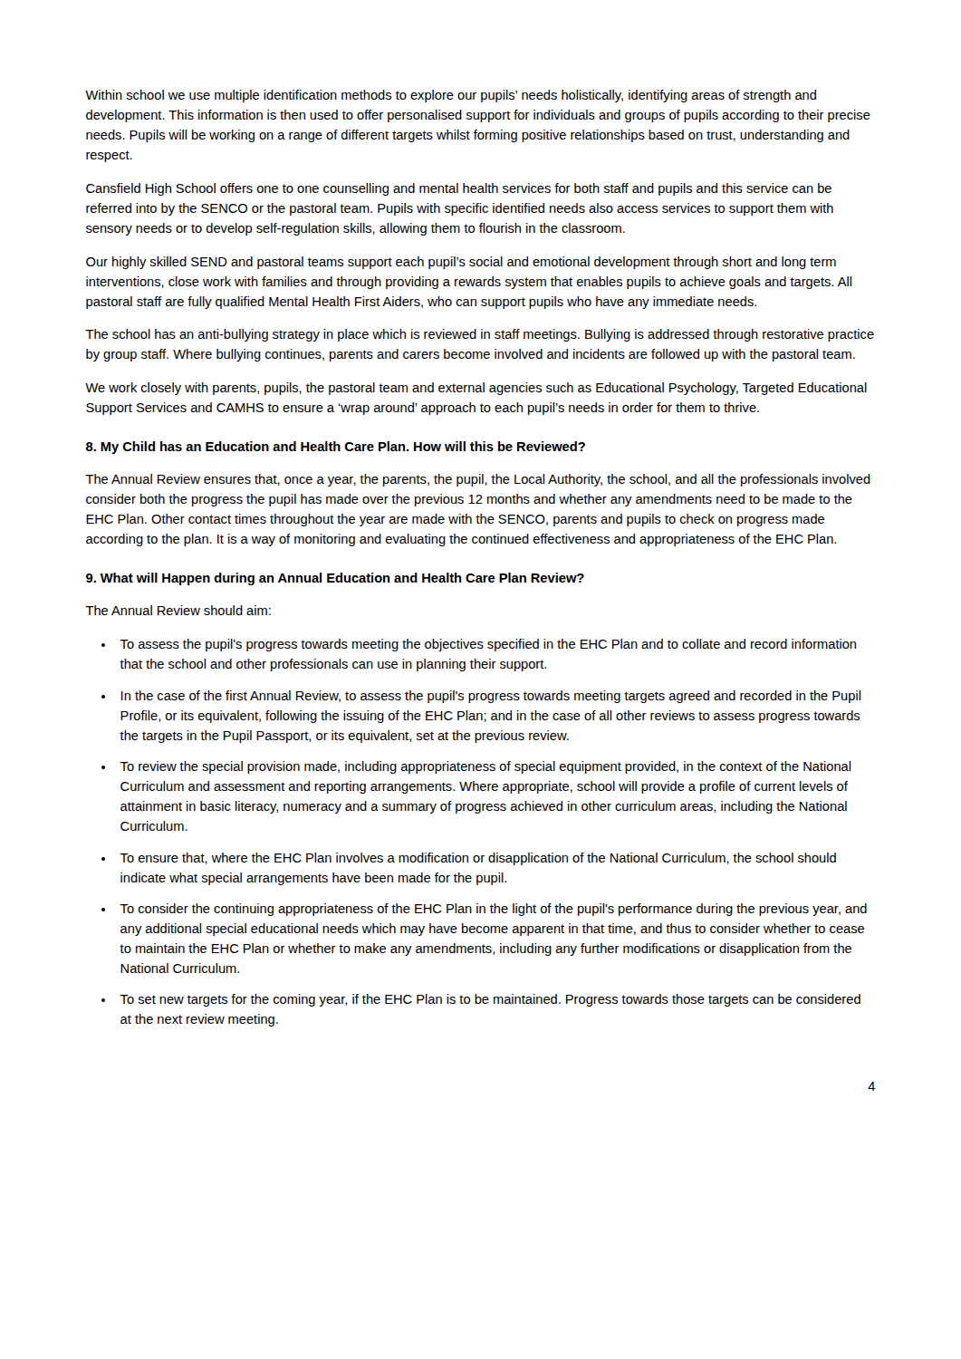Within school we use multiple identification methods to explore our pupils’ needs holistically, identifying areas of strength and development. This information is then used to offer personalised support for individuals and groups of pupils according to their precise needs. Pupils will be working on a range of different targets whilst forming positive relationships based on trust, understanding and respect.
Cansfield High School offers one to one counselling and mental health services for both staff and pupils and this service can be referred into by the SENCO or the pastoral team. Pupils with specific identified needs also access services to support them with sensory needs or to develop self-regulation skills, allowing them to flourish in the classroom.
Our highly skilled SEND and pastoral teams support each pupil’s social and emotional development through short and long term interventions, close work with families and through providing a rewards system that enables pupils to achieve goals and targets. All pastoral staff are fully qualified Mental Health First Aiders, who can support pupils who have any immediate needs.
The school has an anti-bullying strategy in place which is reviewed in staff meetings. Bullying is addressed through restorative practice by group staff. Where bullying continues, parents and carers become involved and incidents are followed up with the pastoral team.
We work closely with parents, pupils, the pastoral team and external agencies such as Educational Psychology, Targeted Educational Support Services and CAMHS to ensure a ‘wrap around’ approach to each pupil’s needs in order for them to thrive.
8. My Child has an Education and Health Care Plan. How will this be Reviewed?
The Annual Review ensures that, once a year, the parents, the pupil, the Local Authority, the school, and all the professionals involved consider both the progress the pupil has made over the previous 12 months and whether any amendments need to be made to the EHC Plan. Other contact times throughout the year are made with the SENCO, parents and pupils to check on progress made according to the plan. It is a way of monitoring and evaluating the continued effectiveness and appropriateness of the EHC Plan.
9. What will Happen during an Annual Education and Health Care Plan Review?
The Annual Review should aim:
To assess the pupil's progress towards meeting the objectives specified in the EHC Plan and to collate and record information that the school and other professionals can use in planning their support.
In the case of the first Annual Review, to assess the pupil's progress towards meeting targets agreed and recorded in the Pupil Profile, or its equivalent, following the issuing of the EHC Plan; and in the case of all other reviews to assess progress towards the targets in the Pupil Passport, or its equivalent, set at the previous review.
To review the special provision made, including appropriateness of special equipment provided, in the context of the National Curriculum and assessment and reporting arrangements. Where appropriate, school will provide a profile of current levels of attainment in basic literacy, numeracy and a summary of progress achieved in other curriculum areas, including the National Curriculum.
To ensure that, where the EHC Plan involves a modification or disapplication of the National Curriculum, the school should indicate what special arrangements have been made for the pupil.
To consider the continuing appropriateness of the EHC Plan in the light of the pupil's performance during the previous year, and any additional special educational needs which may have become apparent in that time, and thus to consider whether to cease to maintain the EHC Plan or whether to make any amendments, including any further modifications or disapplication from the National Curriculum.
To set new targets for the coming year, if the EHC Plan is to be maintained. Progress towards those targets can be considered at the next review meeting.
4